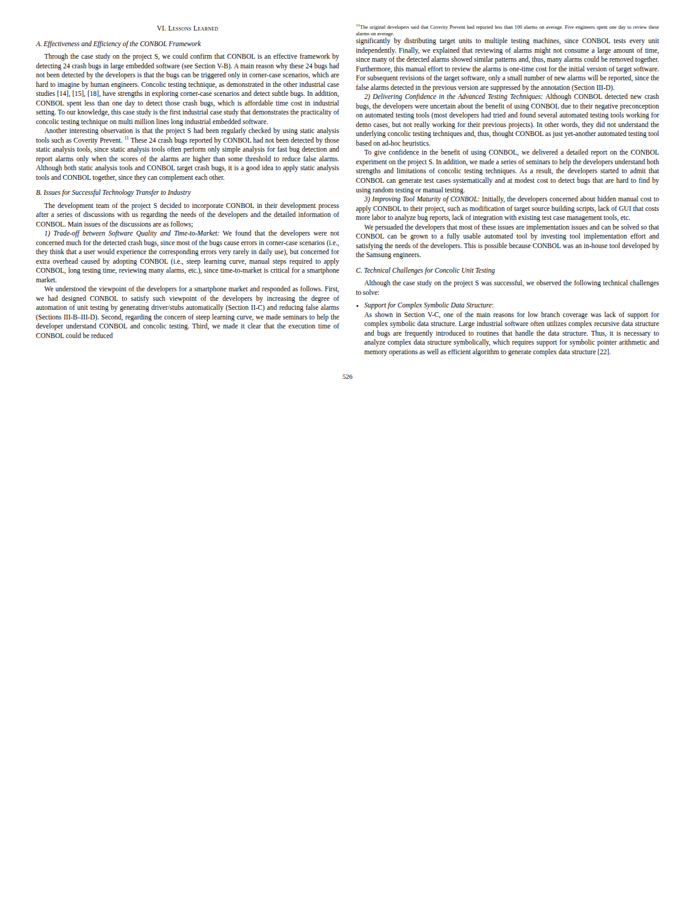VI. Lessons Learned
A. Effectiveness and Efficiency of the CONBOL Framework
Through the case study on the project S, we could confirm that CONBOL is an effective framework by detecting 24 crash bugs in large embedded software (see Section V-B). A main reason why these 24 bugs had not been detected by the developers is that the bugs can be triggered only in corner-case scenarios, which are hard to imagine by human engineers. Concolic testing technique, as demonstrated in the other industrial case studies [14], [15], [18], have strengths in exploring corner-case scenarios and detect subtle bugs. In addition, CONBOL spent less than one day to detect those crash bugs, which is affordable time cost in industrial setting. To our knowledge, this case study is the first industrial case study that demonstrates the practicality of concolic testing technique on multi million lines long industrial embedded software.
Another interesting observation is that the project S had been regularly checked by using static analysis tools such as Coverity Prevent. 11 These 24 crash bugs reported by CONBOL had not been detected by those static analysis tools, since static analysis tools often perform only simple analysis for fast bug detection and report alarms only when the scores of the alarms are higher than some threshold to reduce false alarms. Although both static analysis tools and CONBOL target crash bugs, it is a good idea to apply static analysis tools and CONBOL together, since they can complement each other.
B. Issues for Successful Technology Transfer to Industry
The development team of the project S decided to incorporate CONBOL in their development process after a series of discussions with us regarding the needs of the developers and the detailed information of CONBOL. Main issues of the discussions are as follows;
1) Trade-off between Software Quality and Time-to-Market: We found that the developers were not concerned much for the detected crash bugs, since most of the bugs cause errors in corner-case scenarios (i.e., they think that a user would experience the corresponding errors very rarely in daily use), but concerned for extra overhead caused by adopting CONBOL (i.e., steep learning curve, manual steps required to apply CONBOL, long testing time, reviewing many alarms, etc.), since time-to-market is critical for a smartphone market.
We understood the viewpoint of the developers for a smartphone market and responded as follows. First, we had designed CONBOL to satisfy such viewpoint of the developers by increasing the degree of automation of unit testing by generating driver/stubs automatically (Section II-C) and reducing false alarms (Sections III-B–III-D). Second, regarding the concern of steep learning curve, we made seminars to help the developer understand CONBOL and concolic testing. Third, we made it clear that the execution time of CONBOL could be reduced
11The original developers said that Coverity Prevent had reported less than 100 alarms on average. Five engineers spent one day to review these alarms on average.
significantly by distributing target units to multiple testing machines, since CONBOL tests every unit independently. Finally, we explained that reviewing of alarms might not consume a large amount of time, since many of the detected alarms showed similar patterns and, thus, many alarms could be removed together. Furthermore, this manual effort to review the alarms is one-time cost for the initial version of target software. For subsequent revisions of the target software, only a small number of new alarms will be reported, since the false alarms detected in the previous version are suppressed by the annotation (Section III-D).
2) Delivering Confidence in the Advanced Testing Techniques: Although CONBOL detected new crash bugs, the developers were uncertain about the benefit of using CONBOL due to their negative preconception on automated testing tools (most developers had tried and found several automated testing tools working for demo cases, but not really working for their previous projects). In other words, they did not understand the underlying concolic testing techniques and, thus, thought CONBOL as just yet-another automated testing tool based on ad-hoc heuristics.
To give confidence in the benefit of using CONBOL, we delivered a detailed report on the CONBOL experiment on the project S. In addition, we made a series of seminars to help the developers understand both strengths and limitations of concolic testing techniques. As a result, the developers started to admit that CONBOL can generate test cases systematically and at modest cost to detect bugs that are hard to find by using random testing or manual testing.
3) Improving Tool Maturity of CONBOL: Initially, the developers concerned about hidden manual cost to apply CONBOL to their project, such as modification of target source building scripts, lack of GUI that costs more labor to analyze bug reports, lack of integration with existing test case management tools, etc.
We persuaded the developers that most of these issues are implementation issues and can be solved so that CONBOL can be grown to a fully usable automated tool by investing tool implementation effort and satisfying the needs of the developers. This is possible because CONBOL was an in-house tool developed by the Samsung engineers.
C. Technical Challenges for Concolic Unit Testing
Although the case study on the project S was successful, we observed the following technical challenges to solve:
Support for Complex Symbolic Data Structure:
As shown in Section V-C, one of the main reasons for low branch coverage was lack of support for complex symbolic data structure. Large industrial software often utilizes complex recursive data structure and bugs are frequently introduced to routines that handle the data structure. Thus, it is necessary to analyze complex data structure symbolically, which requires support for symbolic pointer arithmetic and memory operations as well as efficient algorithm to generate complex data structure [22].
526